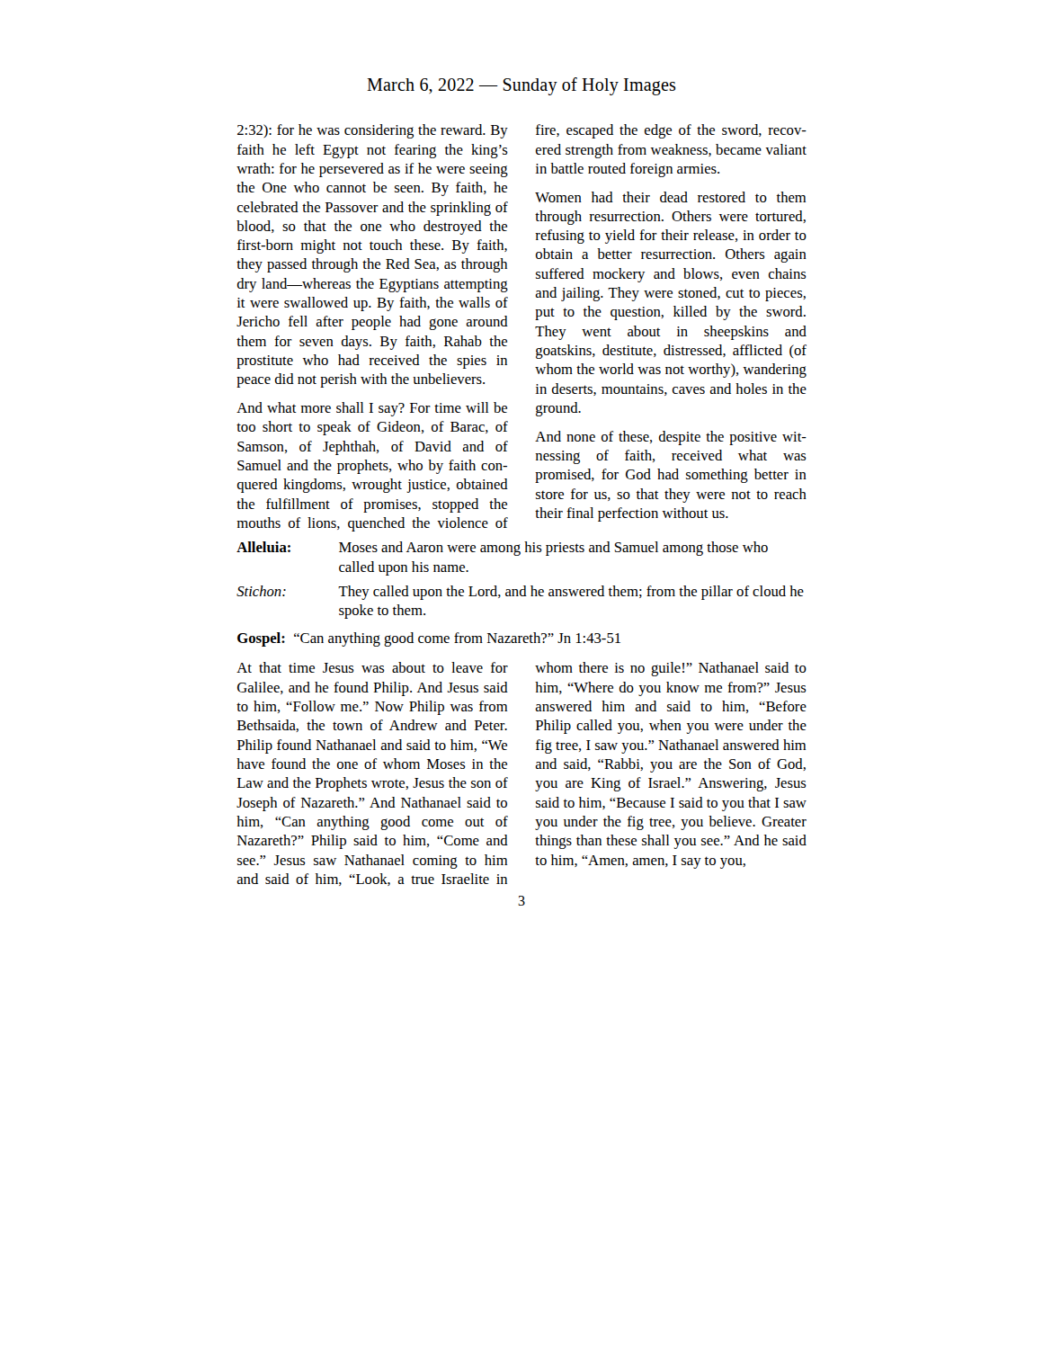March 6, 2022 — Sunday of Holy Images
2:32): for he was considering the reward. By faith he left Egypt not fearing the king’s wrath: for he persevered as if he were seeing the One who cannot be seen. By faith, he celebrated the Passover and the sprinkling of blood, so that the one who destroyed the first-born might not touch these. By faith, they passed through the Red Sea, as through dry land—whereas the Egyptians attempting it were swallowed up. By faith, the walls of Jericho fell after people had gone around them for seven days. By faith, Rahab the prostitute who had received the spies in peace did not perish with the unbelievers.
And what more shall I say? For time will be too short to speak of Gideon, of Barac, of Samson, of Jephthah, of David and of Samuel and the prophets, who by faith conquered kingdoms, wrought justice, obtained the fulfillment of promises, stopped the mouths of lions, quenched the violence of fire, escaped the edge of the sword, recovered strength from weakness, became valiant in battle routed foreign armies.
Women had their dead restored to them through resurrection. Others were tortured, refusing to yield for their release, in order to obtain a better resurrection. Others again suffered mockery and blows, even chains and jailing. They were stoned, cut to pieces, put to the question, killed by the sword. They went about in sheepskins and goatskins, destitute, distressed, afflicted (of whom the world was not worthy), wandering in deserts, mountains, caves and holes in the ground.
And none of these, despite the positive witnessing of faith, received what was promised, for God had something better in store for us, so that they were not to reach their final perfection without us.
Alleluia:
Moses and Aaron were among his priests and Samuel among those who called upon his name.
Stichon:
They called upon the Lord, and he answered them; from the pillar of cloud he spoke to them.
Gospel: “Can anything good come from Nazareth?” Jn 1:43-51
At that time Jesus was about to leave for Galilee, and he found Philip. And Jesus said to him, “Follow me.” Now Philip was from Bethsaida, the town of Andrew and Peter. Philip found Nathanael and said to him, “We have found the one of whom Moses in the Law and the Prophets wrote, Jesus the son of Joseph of Nazareth.” And Nathanael said to him, “Can anything good come out of Nazareth?” Philip said to him, “Come and see.” Jesus saw Nathanael coming to him and said of him, “Look, a true Israelite in whom there is no guile!” Nathanael said to him, “Where do you know me from?” Jesus answered him and said to him, “Before Philip called you, when you were under the fig tree, I saw you.” Nathanael answered him and said, “Rabbi, you are the Son of God, you are King of Israel.” Answering, Jesus said to him, “Because I said to you that I saw you under the fig tree, you believe. Greater things than these shall you see.” And he said to him, “Amen, amen, I say to you,
3